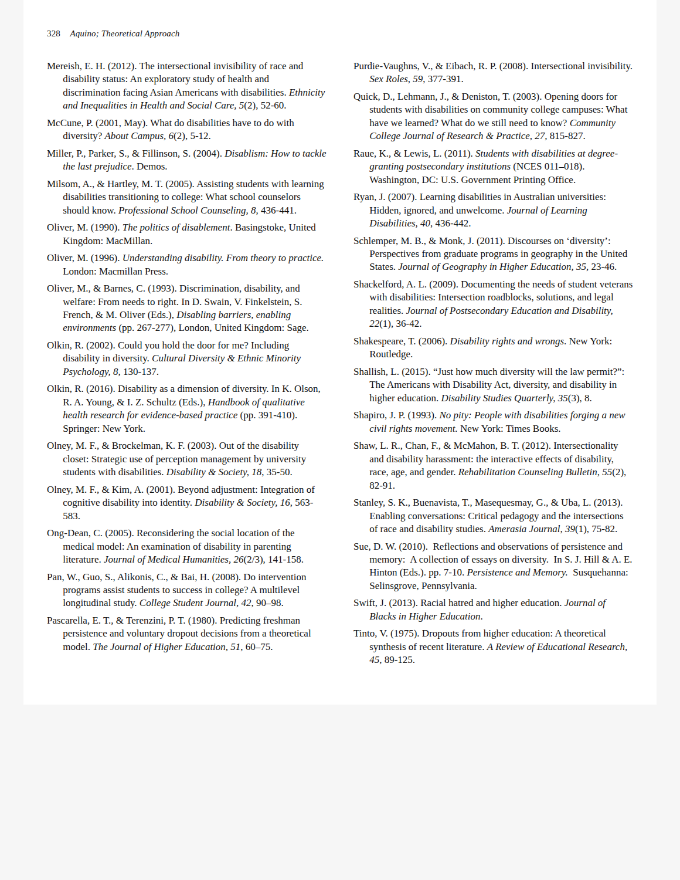328 Aquino; Theoretical Approach
Mereish, E. H. (2012). The intersectional invisibility of race and disability status: An exploratory study of health and discrimination facing Asian Americans with disabilities. Ethnicity and Inequalities in Health and Social Care, 5(2), 52-60.
McCune, P. (2001, May). What do disabilities have to do with diversity? About Campus, 6(2), 5-12.
Miller, P., Parker, S., & Fillinson, S. (2004). Disablism: How to tackle the last prejudice. Demos.
Milsom, A., & Hartley, M. T. (2005). Assisting students with learning disabilities transitioning to college: What school counselors should know. Professional School Counseling, 8, 436-441.
Oliver, M. (1990). The politics of disablement. Basingstoke, United Kingdom: MacMillan.
Oliver, M. (1996). Understanding disability. From theory to practice. London: Macmillan Press.
Oliver, M., & Barnes, C. (1993). Discrimination, disability, and welfare: From needs to right. In D. Swain, V. Finkelstein, S. French, & M. Oliver (Eds.), Disabling barriers, enabling environments (pp. 267-277), London, United Kingdom: Sage.
Olkin, R. (2002). Could you hold the door for me? Including disability in diversity. Cultural Diversity & Ethnic Minority Psychology, 8, 130-137.
Olkin, R. (2016). Disability as a dimension of diversity. In K. Olson, R. A. Young, & I. Z. Schultz (Eds.), Handbook of qualitative health research for evidence-based practice (pp. 391-410). Springer: New York.
Olney, M. F., & Brockelman, K. F. (2003). Out of the disability closet: Strategic use of perception management by university students with disabilities. Disability & Society, 18, 35-50.
Olney, M. F., & Kim, A. (2001). Beyond adjustment: Integration of cognitive disability into identity. Disability & Society, 16, 563-583.
Ong-Dean, C. (2005). Reconsidering the social location of the medical model: An examination of disability in parenting literature. Journal of Medical Humanities, 26(2/3), 141-158.
Pan, W., Guo, S., Alikonis, C., & Bai, H. (2008). Do intervention programs assist students to success in college? A multilevel longitudinal study. College Student Journal, 42, 90–98.
Pascarella, E. T., & Terenzini, P. T. (1980). Predicting freshman persistence and voluntary dropout decisions from a theoretical model. The Journal of Higher Education, 51, 60–75.
Purdie-Vaughns, V., & Eibach, R. P. (2008). Intersectional invisibility. Sex Roles, 59, 377-391.
Quick, D., Lehmann, J., & Deniston, T. (2003). Opening doors for students with disabilities on community college campuses: What have we learned? What do we still need to know? Community College Journal of Research & Practice, 27, 815-827.
Raue, K., & Lewis, L. (2011). Students with disabilities at degree-granting postsecondary institutions (NCES 011–018). Washington, DC: U.S. Government Printing Office.
Ryan, J. (2007). Learning disabilities in Australian universities: Hidden, ignored, and unwelcome. Journal of Learning Disabilities, 40, 436-442.
Schlemper, M. B., & Monk, J. (2011). Discourses on ‘diversity’: Perspectives from graduate programs in geography in the United States. Journal of Geography in Higher Education, 35, 23-46.
Shackelford, A. L. (2009). Documenting the needs of student veterans with disabilities: Intersection roadblocks, solutions, and legal realities. Journal of Postsecondary Education and Disability, 22(1), 36-42.
Shakespeare, T. (2006). Disability rights and wrongs. New York: Routledge.
Shallish, L. (2015). “Just how much diversity will the law permit?”: The Americans with Disability Act, diversity, and disability in higher education. Disability Studies Quarterly, 35(3), 8.
Shapiro, J. P. (1993). No pity: People with disabilities forging a new civil rights movement. New York: Times Books.
Shaw, L. R., Chan, F., & McMahon, B. T. (2012). Intersectionality and disability harassment: the interactive effects of disability, race, age, and gender. Rehabilitation Counseling Bulletin, 55(2), 82-91.
Stanley, S. K., Buenavista, T., Masequesmay, G., & Uba, L. (2013). Enabling conversations: Critical pedagogy and the intersections of race and disability studies. Amerasia Journal, 39(1), 75-82.
Sue, D. W. (2010). Reflections and observations of persistence and memory: A collection of essays on diversity. In S. J. Hill & A. E. Hinton (Eds.). pp. 7-10. Persistence and Memory. Susquehanna: Selinsgrove, Pennsylvania.
Swift, J. (2013). Racial hatred and higher education. Journal of Blacks in Higher Education.
Tinto, V. (1975). Dropouts from higher education: A theoretical synthesis of recent literature. A Review of Educational Research, 45, 89-125.